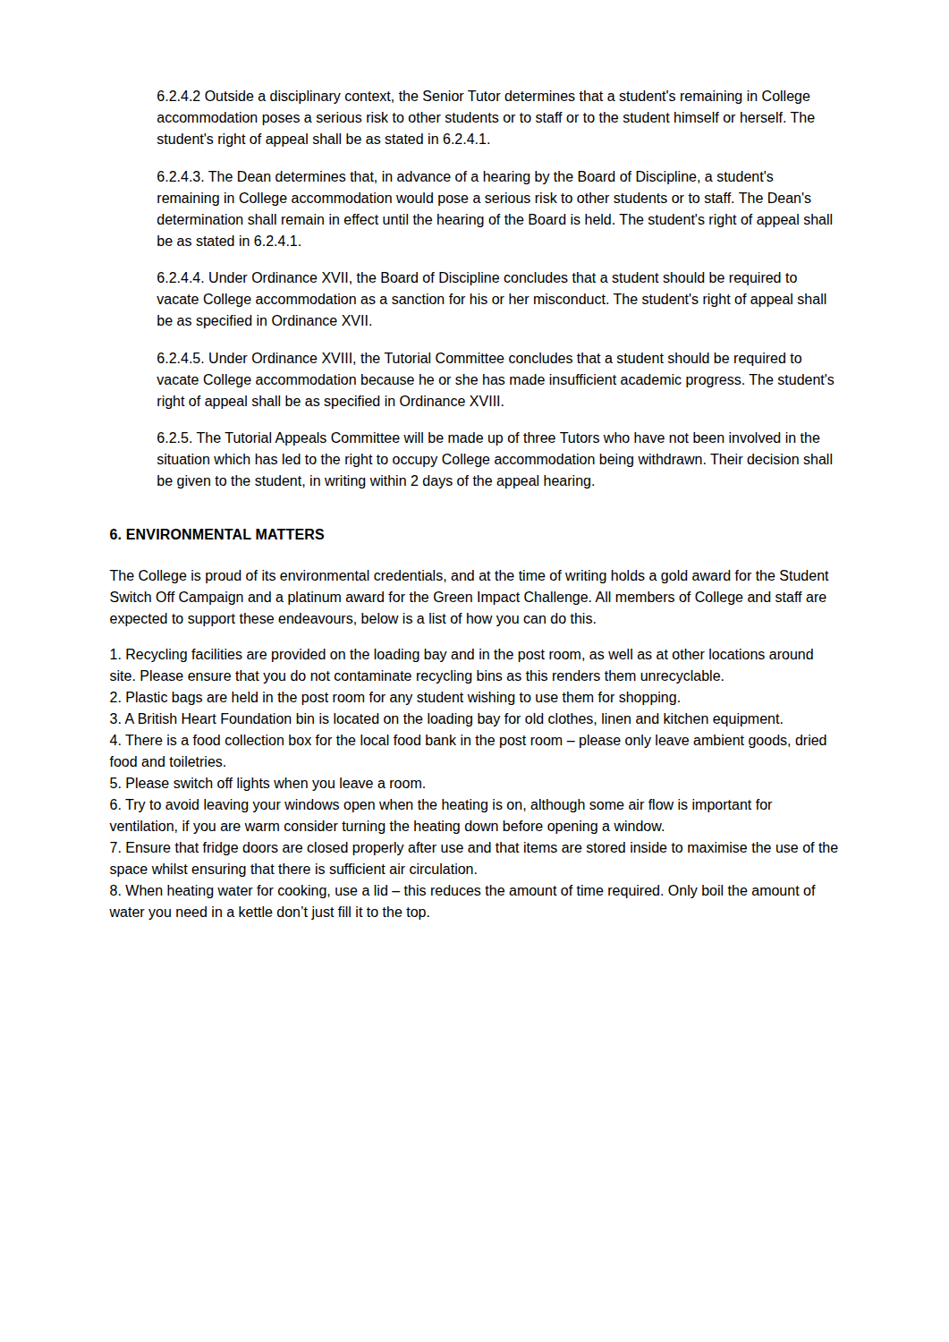6.2.4.2 Outside a disciplinary context, the Senior Tutor determines that a student's remaining in College accommodation poses a serious risk to other students or to staff or to the student himself or herself. The student's right of appeal shall be as stated in 6.2.4.1.
6.2.4.3. The Dean determines that, in advance of a hearing by the Board of Discipline, a student's remaining in College accommodation would pose a serious risk to other students or to staff. The Dean's determination shall remain in effect until the hearing of the Board is held. The student's right of appeal shall be as stated in 6.2.4.1.
6.2.4.4. Under Ordinance XVII, the Board of Discipline concludes that a student should be required to vacate College accommodation as a sanction for his or her misconduct. The student's right of appeal shall be as specified in Ordinance XVII.
6.2.4.5. Under Ordinance XVIII, the Tutorial Committee concludes that a student should be required to vacate College accommodation because he or she has made insufficient academic progress. The student's right of appeal shall be as specified in Ordinance XVIII.
6.2.5. The Tutorial Appeals Committee will be made up of three Tutors who have not been involved in the situation which has led to the right to occupy College accommodation being withdrawn. Their decision shall be given to the student, in writing within 2 days of the appeal hearing.
6. Environmental Matters
The College is proud of its environmental credentials, and at the time of writing holds a gold award for the Student Switch Off Campaign and a platinum award for the Green Impact Challenge. All members of College and staff are expected to support these endeavours, below is a list of how you can do this.
Recycling facilities are provided on the loading bay and in the post room, as well as at other locations around site. Please ensure that you do not contaminate recycling bins as this renders them unrecyclable.
Plastic bags are held in the post room for any student wishing to use them for shopping.
A British Heart Foundation bin is located on the loading bay for old clothes, linen and kitchen equipment.
There is a food collection box for the local food bank in the post room – please only leave ambient goods, dried food and toiletries.
Please switch off lights when you leave a room.
Try to avoid leaving your windows open when the heating is on, although some air flow is important for ventilation, if you are warm consider turning the heating down before opening a window.
Ensure that fridge doors are closed properly after use and that items are stored inside to maximise the use of the space whilst ensuring that there is sufficient air circulation.
When heating water for cooking, use a lid – this reduces the amount of time required. Only boil the amount of water you need in a kettle don’t just fill it to the top.